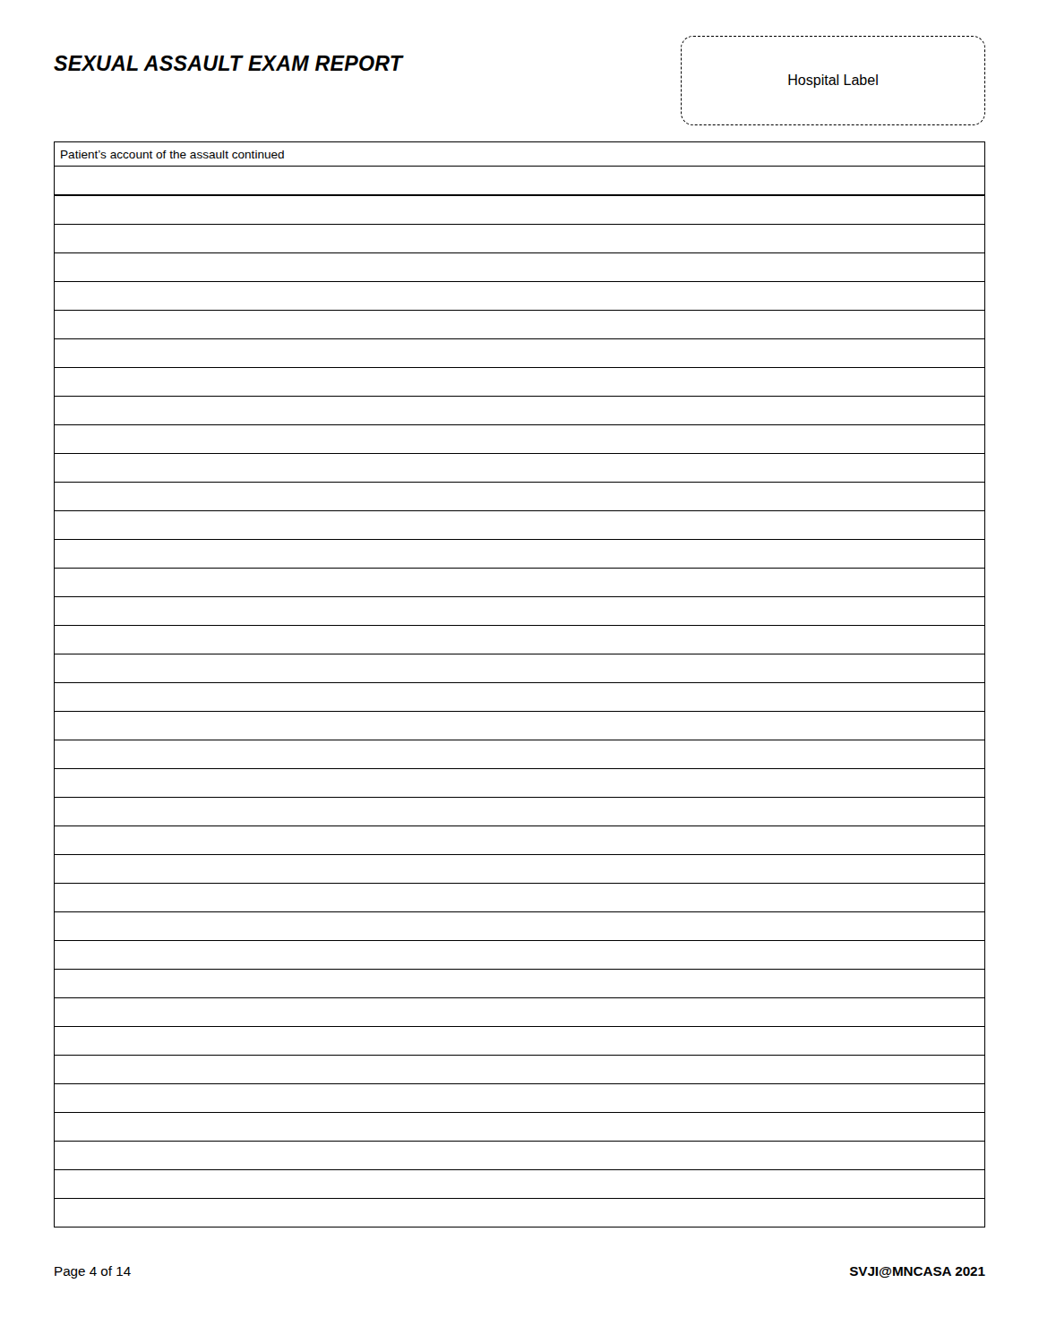SEXUAL ASSAULT EXAM REPORT
Hospital Label
| Patient’s account of the assault continued |
Page 4 of 14
SVJI@MNCASA 2021